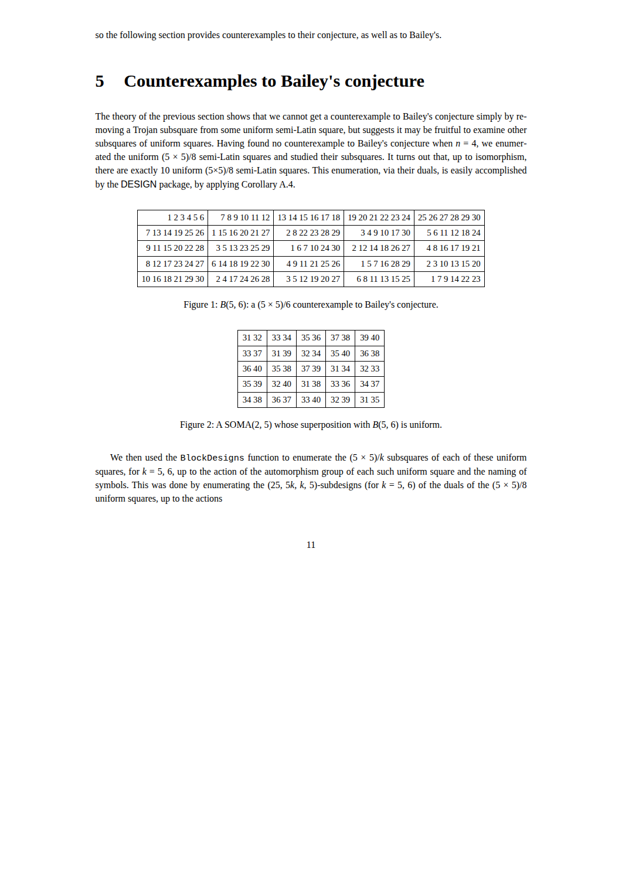so the following section provides counterexamples to their conjecture, as well as to Bailey's.
5 Counterexamples to Bailey's conjecture
The theory of the previous section shows that we cannot get a counterexample to Bailey's conjecture simply by removing a Trojan subsquare from some uniform semi-Latin square, but suggests it may be fruitful to examine other subsquares of uniform squares. Having found no counterexample to Bailey's conjecture when n = 4, we enumerated the uniform (5 × 5)/8 semi-Latin squares and studied their subsquares. It turns out that, up to isomorphism, there are exactly 10 uniform (5×5)/8 semi-Latin squares. This enumeration, via their duals, is easily accomplished by the DESIGN package, by applying Corollary A.4.
| 1 2 3 4 5 6 | 7 8 9 10 11 12 | 13 14 15 16 17 18 | 19 20 21 22 23 24 | 25 26 27 28 29 30 |
| 7 13 14 19 25 26 | 1 15 16 20 21 27 | 2 8 22 23 28 29 | 3 4 9 10 17 30 | 5 6 11 12 18 24 |
| 9 11 15 20 22 28 | 3 5 13 23 25 29 | 1 6 7 10 24 30 | 2 12 14 18 26 27 | 4 8 16 17 19 21 |
| 8 12 17 23 24 27 | 6 14 18 19 22 30 | 4 9 11 21 25 26 | 1 5 7 16 28 29 | 2 3 10 13 15 20 |
| 10 16 18 21 29 30 | 2 4 17 24 26 28 | 3 5 12 19 20 27 | 6 8 11 13 15 25 | 1 7 9 14 22 23 |
Figure 1: B(5, 6): a (5 × 5)/6 counterexample to Bailey's conjecture.
| 31 32 | 33 34 | 35 36 | 37 38 | 39 40 |
| 33 37 | 31 39 | 32 34 | 35 40 | 36 38 |
| 36 40 | 35 38 | 37 39 | 31 34 | 32 33 |
| 35 39 | 32 40 | 31 38 | 33 36 | 34 37 |
| 34 38 | 36 37 | 33 40 | 32 39 | 31 35 |
Figure 2: A SOMA(2, 5) whose superposition with B(5, 6) is uniform.
We then used the BlockDesigns function to enumerate the (5 × 5)/k subsquares of each of these uniform squares, for k = 5, 6, up to the action of the automorphism group of each such uniform square and the naming of symbols. This was done by enumerating the (25, 5k, k, 5)-subdesigns (for k = 5, 6) of the duals of the (5 × 5)/8 uniform squares, up to the actions
11